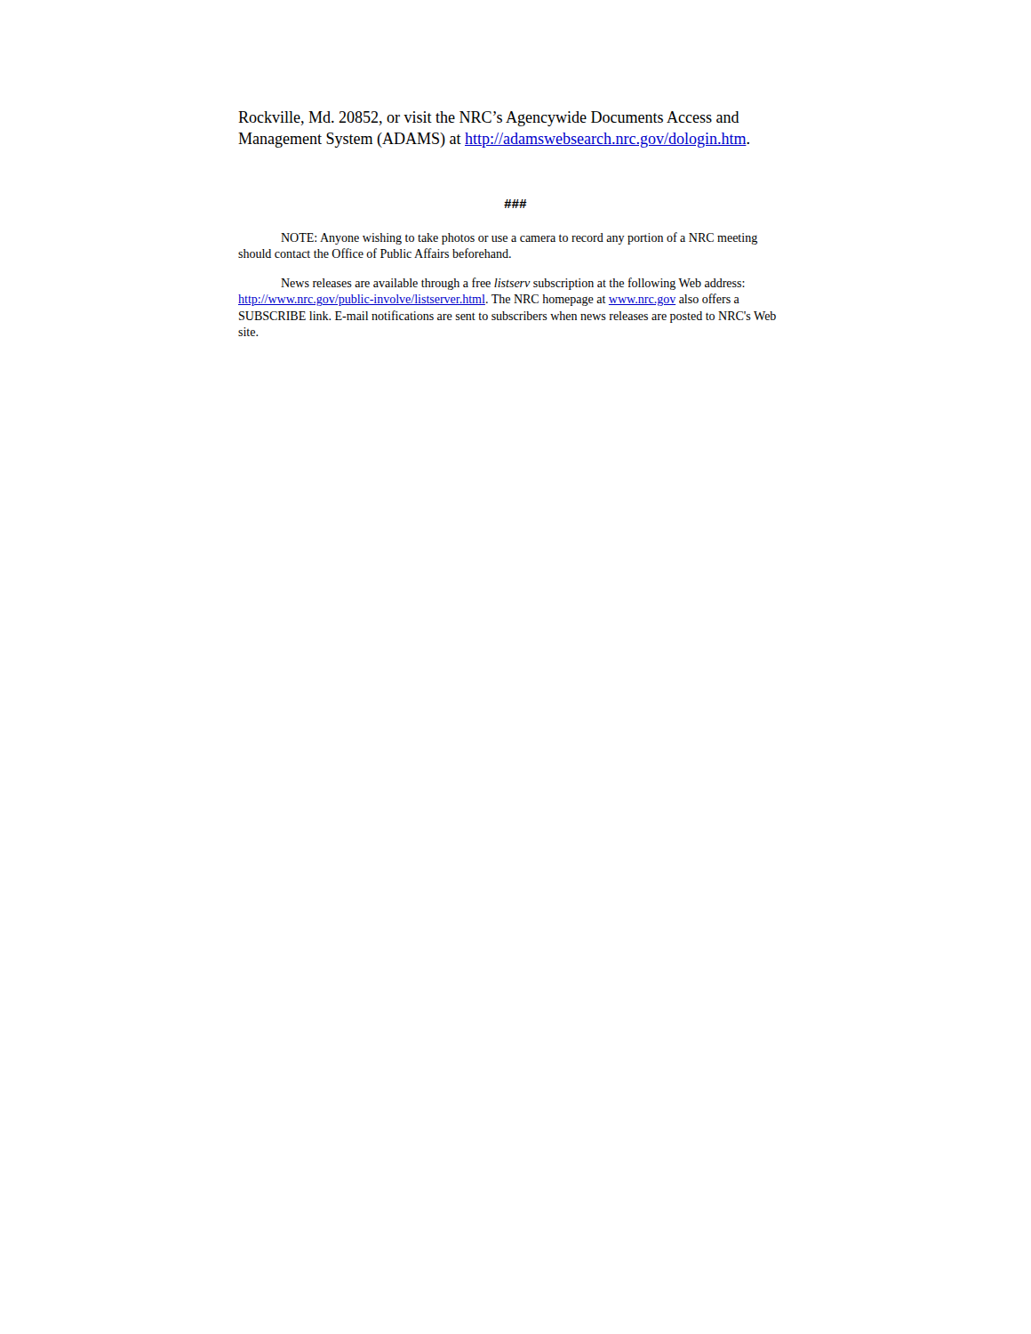Rockville, Md. 20852, or visit the NRC’s Agencywide Documents Access and Management System (ADAMS) at http://adamswebsearch.nrc.gov/dologin.htm.
###
NOTE: Anyone wishing to take photos or use a camera to record any portion of a NRC meeting should contact the Office of Public Affairs beforehand.
News releases are available through a free listserv subscription at the following Web address: http://www.nrc.gov/public-involve/listserver.html. The NRC homepage at www.nrc.gov also offers a SUBSCRIBE link. E-mail notifications are sent to subscribers when news releases are posted to NRC's Web site.